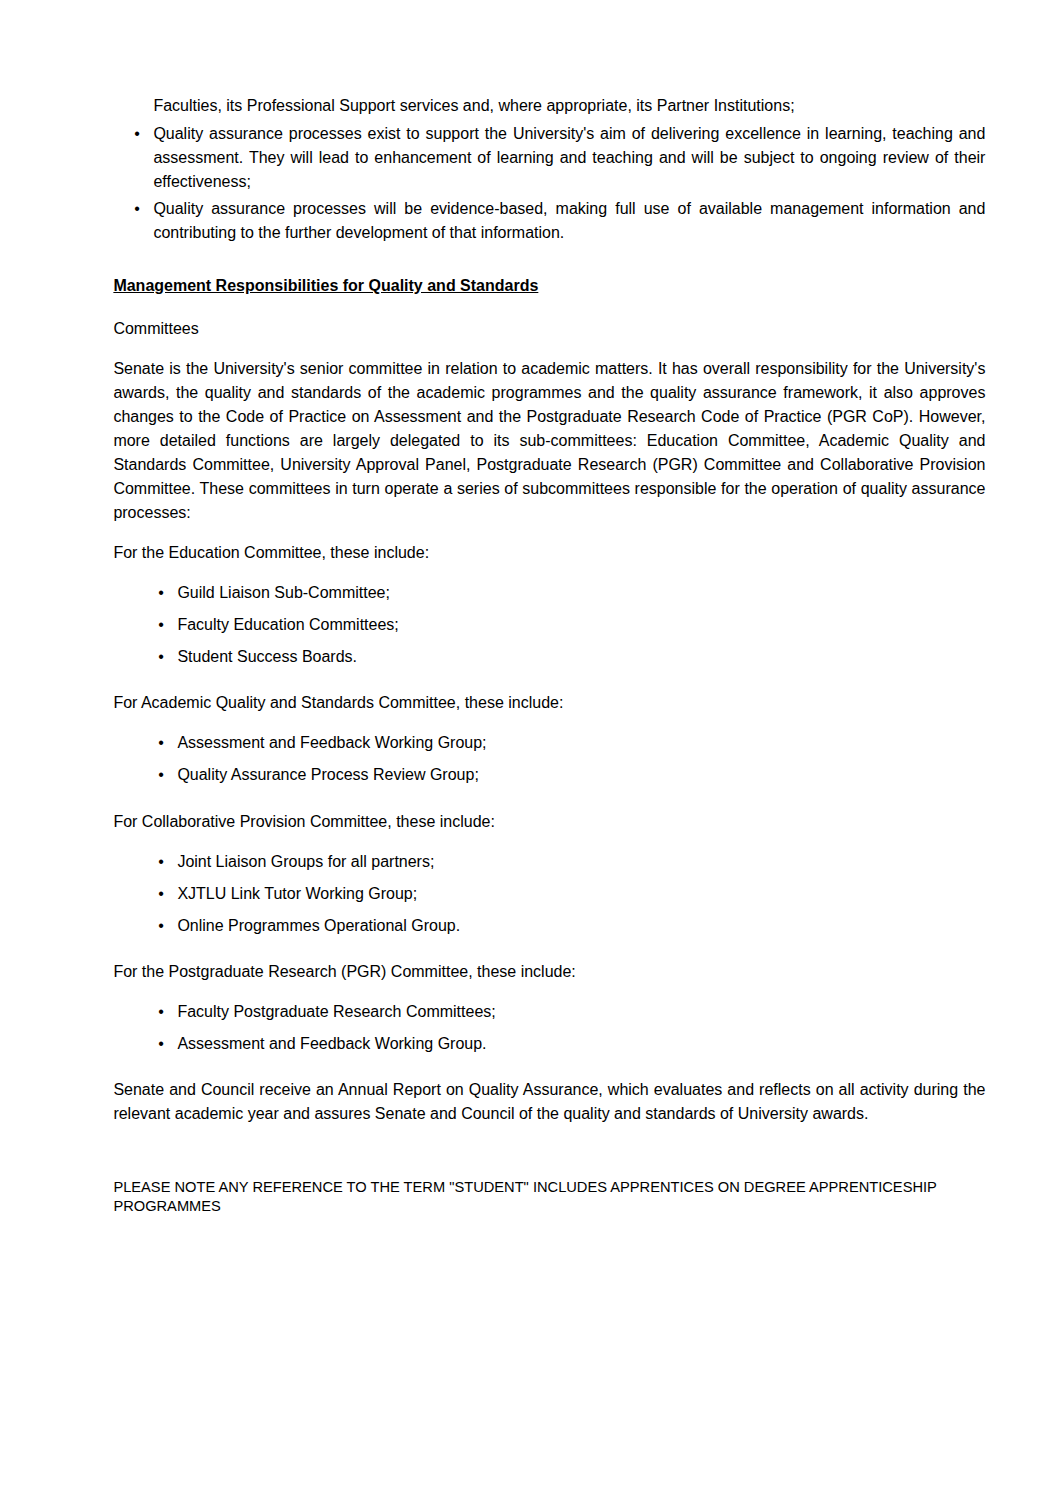Faculties, its Professional Support services and, where appropriate, its Partner Institutions;
Quality assurance processes exist to support the University's aim of delivering excellence in learning, teaching and assessment. They will lead to enhancement of learning and teaching and will be subject to ongoing review of their effectiveness;
Quality assurance processes will be evidence-based, making full use of available management information and contributing to the further development of that information.
Management Responsibilities for Quality and Standards
Committees
Senate is the University's senior committee in relation to academic matters. It has overall responsibility for the University's awards, the quality and standards of the academic programmes and the quality assurance framework, it also approves changes to the Code of Practice on Assessment and the Postgraduate Research Code of Practice (PGR CoP). However, more detailed functions are largely delegated to its sub-committees: Education Committee, Academic Quality and Standards Committee, University Approval Panel, Postgraduate Research (PGR) Committee and Collaborative Provision Committee. These committees in turn operate a series of subcommittees responsible for the operation of quality assurance processes:
For the Education Committee, these include:
Guild Liaison Sub-Committee;
Faculty Education Committees;
Student Success Boards.
For Academic Quality and Standards Committee, these include:
Assessment and Feedback Working Group;
Quality Assurance Process Review Group;
For Collaborative Provision Committee, these include:
Joint Liaison Groups for all partners;
XJTLU Link Tutor Working Group;
Online Programmes Operational Group.
For the Postgraduate Research (PGR) Committee, these include:
Faculty Postgraduate Research Committees;
Assessment and Feedback Working Group.
Senate and Council receive an Annual Report on Quality Assurance, which evaluates and reflects on all activity during the relevant academic year and assures Senate and Council of the quality and standards of University awards.
PLEASE NOTE ANY REFERENCE TO THE TERM "STUDENT" INCLUDES APPRENTICES ON DEGREE APPRENTICESHIP PROGRAMMES